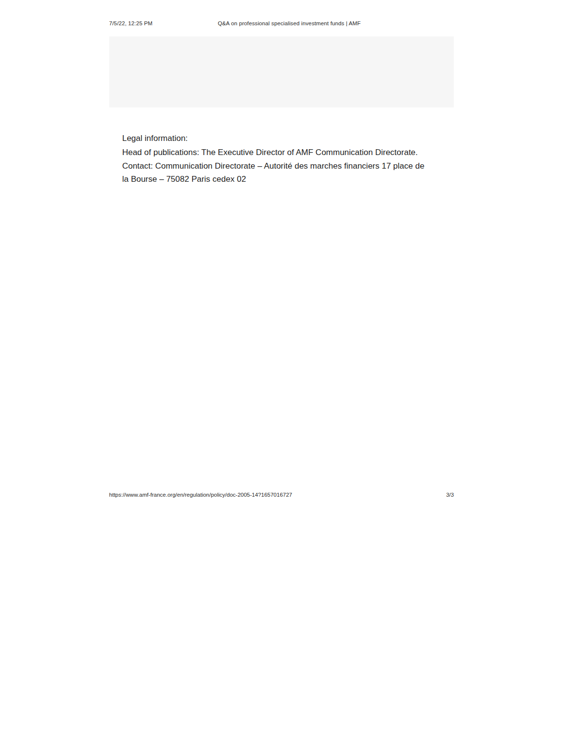7/5/22, 12:25 PM Q&A on professional specialised investment funds | AMF
Legal information:
Head of publications: The Executive Director of AMF Communication Directorate. Contact: Communication Directorate – Autorité des marches financiers 17 place de la Bourse – 75082 Paris cedex 02
https://www.amf-france.org/en/regulation/policy/doc-2005-14?1657016727 3/3